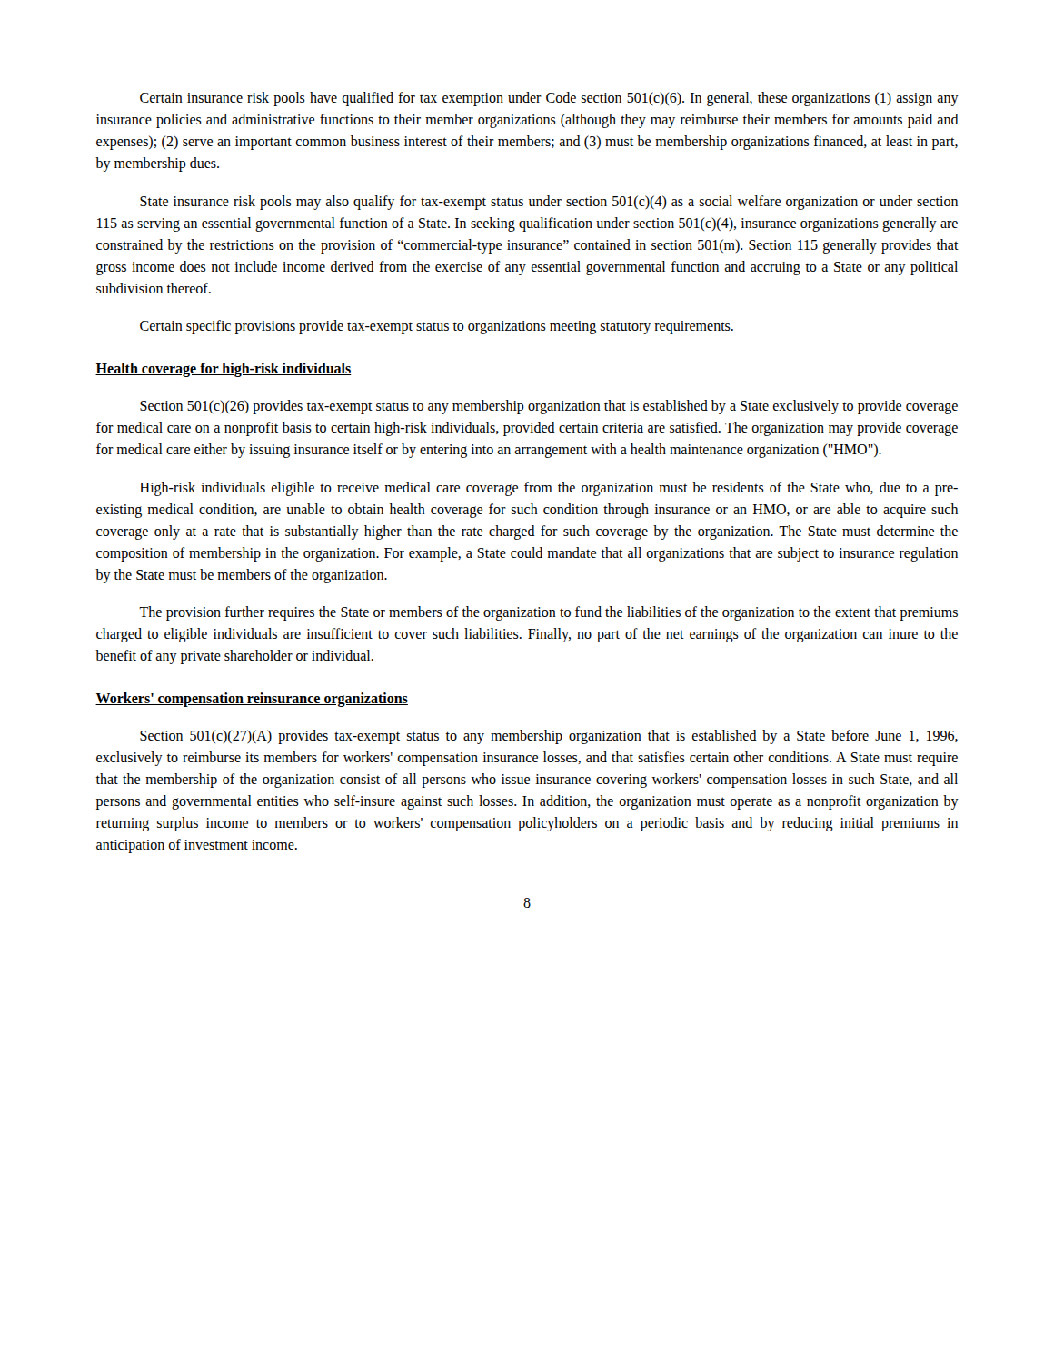Certain insurance risk pools have qualified for tax exemption under Code section 501(c)(6). In general, these organizations (1) assign any insurance policies and administrative functions to their member organizations (although they may reimburse their members for amounts paid and expenses); (2) serve an important common business interest of their members; and (3) must be membership organizations financed, at least in part, by membership dues.
State insurance risk pools may also qualify for tax-exempt status under section 501(c)(4) as a social welfare organization or under section 115 as serving an essential governmental function of a State. In seeking qualification under section 501(c)(4), insurance organizations generally are constrained by the restrictions on the provision of “commercial-type insurance” contained in section 501(m). Section 115 generally provides that gross income does not include income derived from the exercise of any essential governmental function and accruing to a State or any political subdivision thereof.
Certain specific provisions provide tax-exempt status to organizations meeting statutory requirements.
Health coverage for high-risk individuals
Section 501(c)(26) provides tax-exempt status to any membership organization that is established by a State exclusively to provide coverage for medical care on a nonprofit basis to certain high-risk individuals, provided certain criteria are satisfied. The organization may provide coverage for medical care either by issuing insurance itself or by entering into an arrangement with a health maintenance organization ("HMO").
High-risk individuals eligible to receive medical care coverage from the organization must be residents of the State who, due to a pre-existing medical condition, are unable to obtain health coverage for such condition through insurance or an HMO, or are able to acquire such coverage only at a rate that is substantially higher than the rate charged for such coverage by the organization. The State must determine the composition of membership in the organization. For example, a State could mandate that all organizations that are subject to insurance regulation by the State must be members of the organization.
The provision further requires the State or members of the organization to fund the liabilities of the organization to the extent that premiums charged to eligible individuals are insufficient to cover such liabilities. Finally, no part of the net earnings of the organization can inure to the benefit of any private shareholder or individual.
Workers' compensation reinsurance organizations
Section 501(c)(27)(A) provides tax-exempt status to any membership organization that is established by a State before June 1, 1996, exclusively to reimburse its members for workers' compensation insurance losses, and that satisfies certain other conditions. A State must require that the membership of the organization consist of all persons who issue insurance covering workers' compensation losses in such State, and all persons and governmental entities who self-insure against such losses. In addition, the organization must operate as a nonprofit organization by returning surplus income to members or to workers' compensation policyholders on a periodic basis and by reducing initial premiums in anticipation of investment income.
8